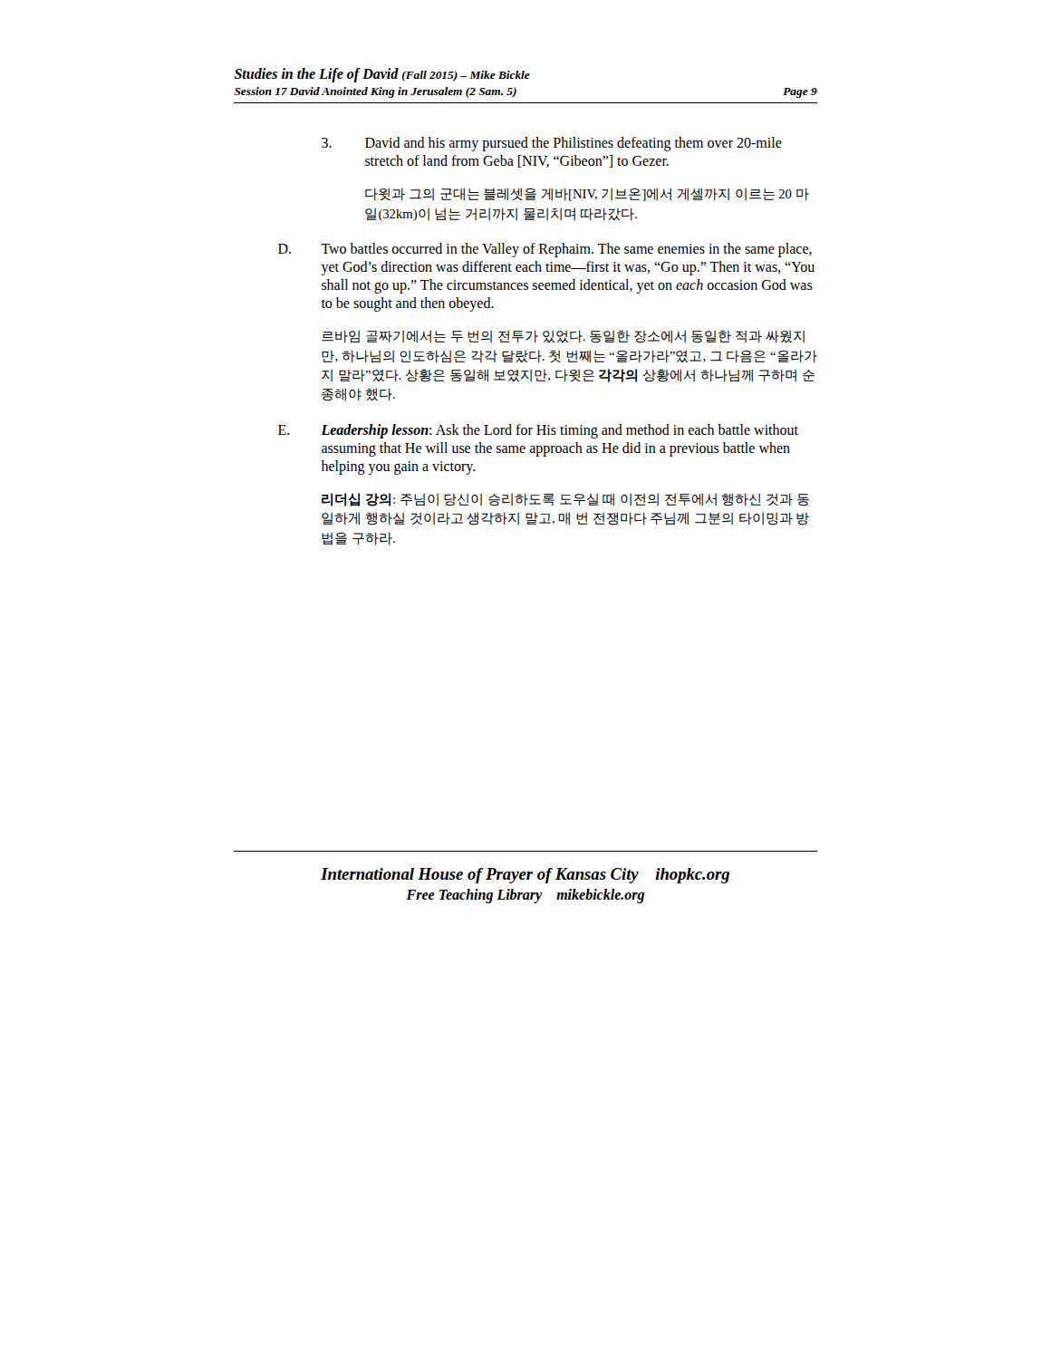Studies in the Life of David (Fall 2015) – Mike Bickle
Session 17 David Anointed King in Jerusalem (2 Sam. 5)
Page 9
3.
David and his army pursued the Philistines defeating them over 20-mile stretch of land from Geba [NIV, “Gibeon”] to Gezer.
다윗과 그의 군대는 블레셋을 게바[NIV, 기브온]에서 게셀까지 이르는 20 마일(32km)이 넘는 거리까지 물리치며 따라갔다.
D.
Two battles occurred in the Valley of Rephaim. The same enemies in the same place, yet God’s direction was different each time—first it was, “Go up.” Then it was, “You shall not go up.” The circumstances seemed identical, yet on each occasion God was to be sought and then obeyed.
르바임 골짜기에서는 두 번의 전투가 있었다. 동일한 장소에서 동일한 적과 싸웠지만, 하나님의 인도하심은 각각 달랐다. 첫 번째는 “올라가라”였고, 그 다음은 “올라가지 말라”였다. 상황은 동일해 보였지만, 다윗은 각각의 상황에서 하나님께 구하며 순종해야 했다.
E.
Leadership lesson: Ask the Lord for His timing and method in each battle without assuming that He will use the same approach as He did in a previous battle when helping you gain a victory.
리더십 강의: 주님이 당신이 승리하도록 도우실 때 이전의 전투에서 행하신 것과 동일하게 행하실 것이라고 생각하지 말고, 매 번 전쟁마다 주님께 그분의 타이밍과 방법을 구하라.
International House of Prayer of Kansas City ihopkc.org
Free Teaching Library mikebickle.org